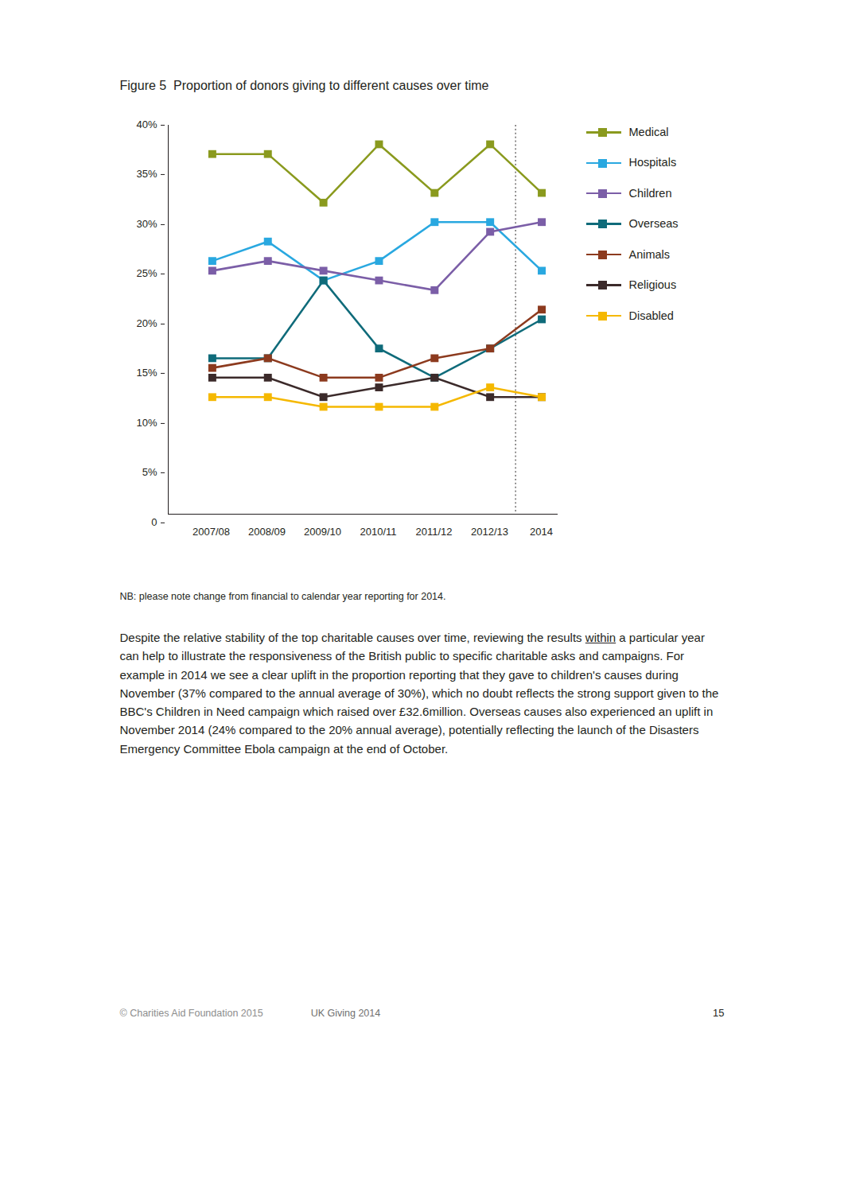Figure 5 Proportion of donors giving to different causes over time
40%
35%
30%
25%
20%
15%
10%
5%
0
y scale: 0% -> 500 ; 40% -> 0 => y = 500 - pct*12.5
2007/08 2008/09 2009/10 2010/11 2011/12 2012/13 2014
Medical
Hospitals
Children
Overseas
Animals
Religious
Disabled
NB: please note change from financial to calendar year reporting for 2014.
Despite the relative stability of the top charitable causes over time, reviewing the results within a particular year can help to illustrate the responsiveness of the British public to specific charitable asks and campaigns. For example in 2014 we see a clear uplift in the proportion reporting that they gave to children's causes during November (37% compared to the annual average of 30%), which no doubt reflects the strong support given to the BBC's Children in Need campaign which raised over £32.6million. Overseas causes also experienced an uplift in November 2014 (24% compared to the 20% annual average), potentially reflecting the launch of the Disasters Emergency Committee Ebola campaign at the end of October.
© Charities Aid Foundation 2015
UK Giving 2014
15